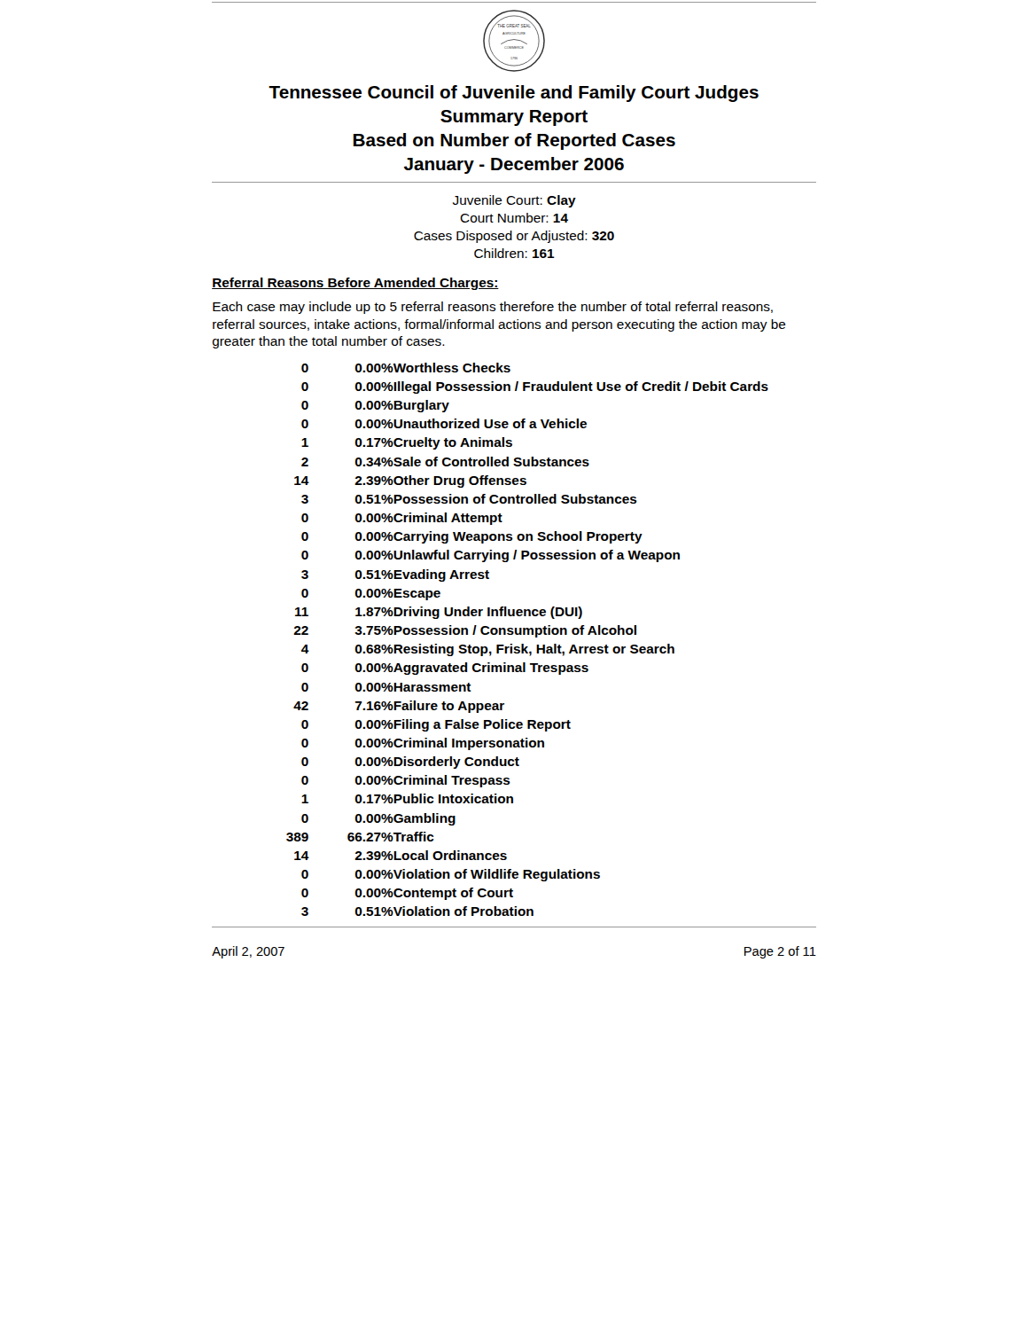THE GREAT SEAL AGRICULTURE COMMERCE 1796
Tennessee Council of Juvenile and Family Court Judges Summary Report Based on Number of Reported Cases January - December 2006
Juvenile Court: Clay
Court Number: 14
Cases Disposed or Adjusted: 320
Children: 161
Referral Reasons Before Amended Charges:
Each case may include up to 5 referral reasons therefore the number of total referral reasons, referral sources, intake actions, formal/informal actions and person executing the action may be greater than the total number of cases.
| 0 | 0.00% | Worthless Checks |
| 0 | 0.00% | Illegal Possession / Fraudulent Use of Credit / Debit Cards |
| 0 | 0.00% | Burglary |
| 0 | 0.00% | Unauthorized Use of a Vehicle |
| 1 | 0.17% | Cruelty to Animals |
| 2 | 0.34% | Sale of Controlled Substances |
| 14 | 2.39% | Other Drug Offenses |
| 3 | 0.51% | Possession of Controlled Substances |
| 0 | 0.00% | Criminal Attempt |
| 0 | 0.00% | Carrying Weapons on School Property |
| 0 | 0.00% | Unlawful Carrying / Possession of a Weapon |
| 3 | 0.51% | Evading Arrest |
| 0 | 0.00% | Escape |
| 11 | 1.87% | Driving Under Influence (DUI) |
| 22 | 3.75% | Possession / Consumption of Alcohol |
| 4 | 0.68% | Resisting Stop, Frisk, Halt, Arrest or Search |
| 0 | 0.00% | Aggravated Criminal Trespass |
| 0 | 0.00% | Harassment |
| 42 | 7.16% | Failure to Appear |
| 0 | 0.00% | Filing a False Police Report |
| 0 | 0.00% | Criminal Impersonation |
| 0 | 0.00% | Disorderly Conduct |
| 0 | 0.00% | Criminal Trespass |
| 1 | 0.17% | Public Intoxication |
| 0 | 0.00% | Gambling |
| 389 | 66.27% | Traffic |
| 14 | 2.39% | Local Ordinances |
| 0 | 0.00% | Violation of Wildlife Regulations |
| 0 | 0.00% | Contempt of Court |
| 3 | 0.51% | Violation of Probation |
April 2, 2007
Page 2 of 11